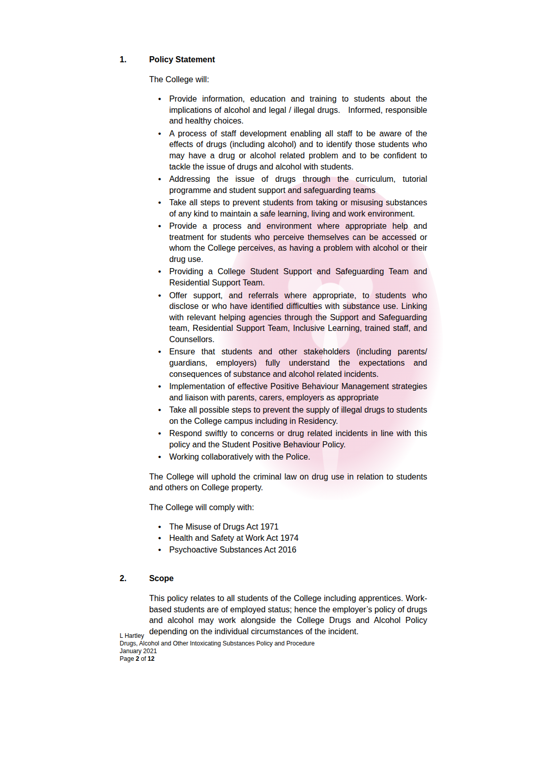1.
Policy Statement
The College will:
Provide information, education and training to students about the implications of alcohol and legal / illegal drugs. Informed, responsible and healthy choices.
A process of staff development enabling all staff to be aware of the effects of drugs (including alcohol) and to identify those students who may have a drug or alcohol related problem and to be confident to tackle the issue of drugs and alcohol with students.
Addressing the issue of drugs through the curriculum, tutorial programme and student support and safeguarding teams
Take all steps to prevent students from taking or misusing substances of any kind to maintain a safe learning, living and work environment.
Provide a process and environment where appropriate help and treatment for students who perceive themselves can be accessed or whom the College perceives, as having a problem with alcohol or their drug use.
Providing a College Student Support and Safeguarding Team and Residential Support Team.
Offer support, and referrals where appropriate, to students who disclose or who have identified difficulties with substance use. Linking with relevant helping agencies through the Support and Safeguarding team, Residential Support Team, Inclusive Learning, trained staff, and Counsellors.
Ensure that students and other stakeholders (including parents/ guardians, employers) fully understand the expectations and consequences of substance and alcohol related incidents.
Implementation of effective Positive Behaviour Management strategies and liaison with parents, carers, employers as appropriate
Take all possible steps to prevent the supply of illegal drugs to students on the College campus including in Residency.
Respond swiftly to concerns or drug related incidents in line with this policy and the Student Positive Behaviour Policy.
Working collaboratively with the Police.
The College will uphold the criminal law on drug use in relation to students and others on College property.
The College will comply with:
The Misuse of Drugs Act 1971
Health and Safety at Work Act 1974
Psychoactive Substances Act 2016
2.
Scope
This policy relates to all students of the College including apprentices. Work-based students are of employed status; hence the employer’s policy of drugs and alcohol may work alongside the College Drugs and Alcohol Policy depending on the individual circumstances of the incident.
L Hartley
Drugs, Alcohol and Other Intoxicating Substances Policy and Procedure
January 2021
Page 2 of 12